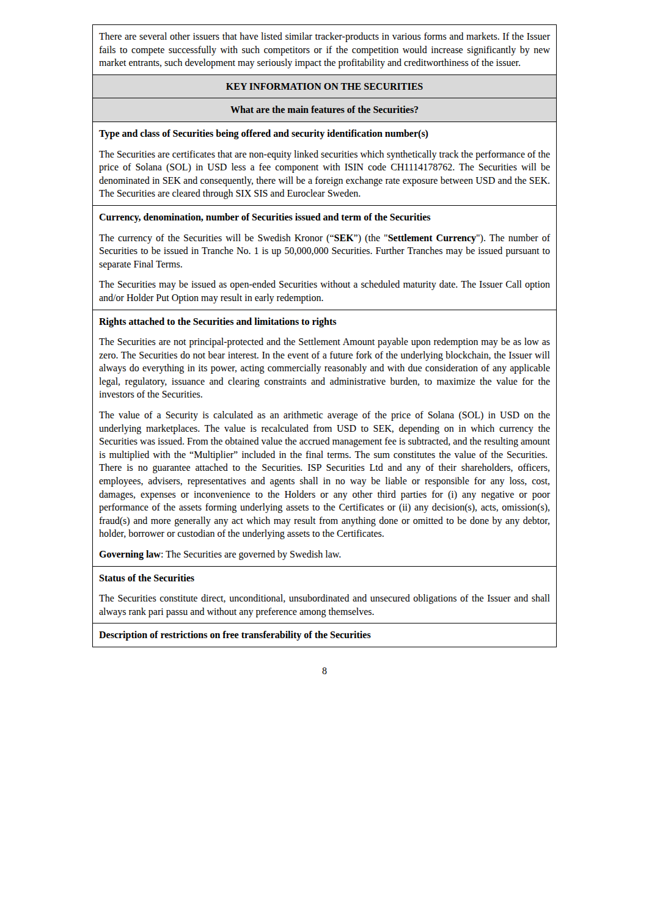| There are several other issuers that have listed similar tracker-products in various forms and markets. If the Issuer fails to compete successfully with such competitors or if the competition would increase significantly by new market entrants, such development may seriously impact the profitability and creditworthiness of the issuer. |
| KEY INFORMATION ON THE SECURITIES |
| What are the main features of the Securities? |
| Type and class of Securities being offered and security identification number(s) The Securities are certificates that are non-equity linked securities which synthetically track the performance of the price of Solana (SOL) in USD less a fee component with ISIN code CH1114178762. The Securities will be denominated in SEK and consequently, there will be a foreign exchange rate exposure between USD and the SEK. The Securities are cleared through SIX SIS and Euroclear Sweden. |
| Currency, denomination, number of Securities issued and term of the Securities The currency of the Securities will be Swedish Kronor (“ SEK ”) (the " Settlement Currency "). The number of Securities to be issued in Tranche No. 1 is up 50,000,000 Securities. Further Tranches may be issued pursuant to separate Final Terms. The Securities may be issued as open-ended Securities without a scheduled maturity date. The Issuer Call option and/or Holder Put Option may result in early redemption. |
| Rights attached to the Securities and limitations to rights The Securities are not principal-protected and the Settlement Amount payable upon redemption may be as low as zero. The Securities do not bear interest. In the event of a future fork of the underlying blockchain, the Issuer will always do everything in its power, acting commercially reasonably and with due consideration of any applicable legal, regulatory, issuance and clearing constraints and administrative burden, to maximize the value for the investors of the Securities. The value of a Security is calculated as an arithmetic average of the price of Solana (SOL) in USD on the underlying marketplaces. The value is recalculated from USD to SEK, depending on in which currency the Securities was issued. From the obtained value the accrued management fee is subtracted, and the resulting amount is multiplied with the “Multiplier” included in the final terms. The sum constitutes the value of the Securities. There is no guarantee attached to the Securities. ISP Securities Ltd and any of their shareholders, officers, employees, advisers, representatives and agents shall in no way be liable or responsible for any loss, cost, damages, expenses or inconvenience to the Holders or any other third parties for (i) any negative or poor performance of the assets forming underlying assets to the Certificates or (ii) any decision(s), acts, omission(s), fraud(s) and more generally any act which may result from anything done or omitted to be done by any debtor, holder, borrower or custodian of the underlying assets to the Certificates. Governing law : The Securities are governed by Swedish law. |
| Status of the Securities The Securities constitute direct, unconditional, unsubordinated and unsecured obligations of the Issuer and shall always rank pari passu and without any preference among themselves. |
| Description of restrictions on free transferability of the Securities |
8